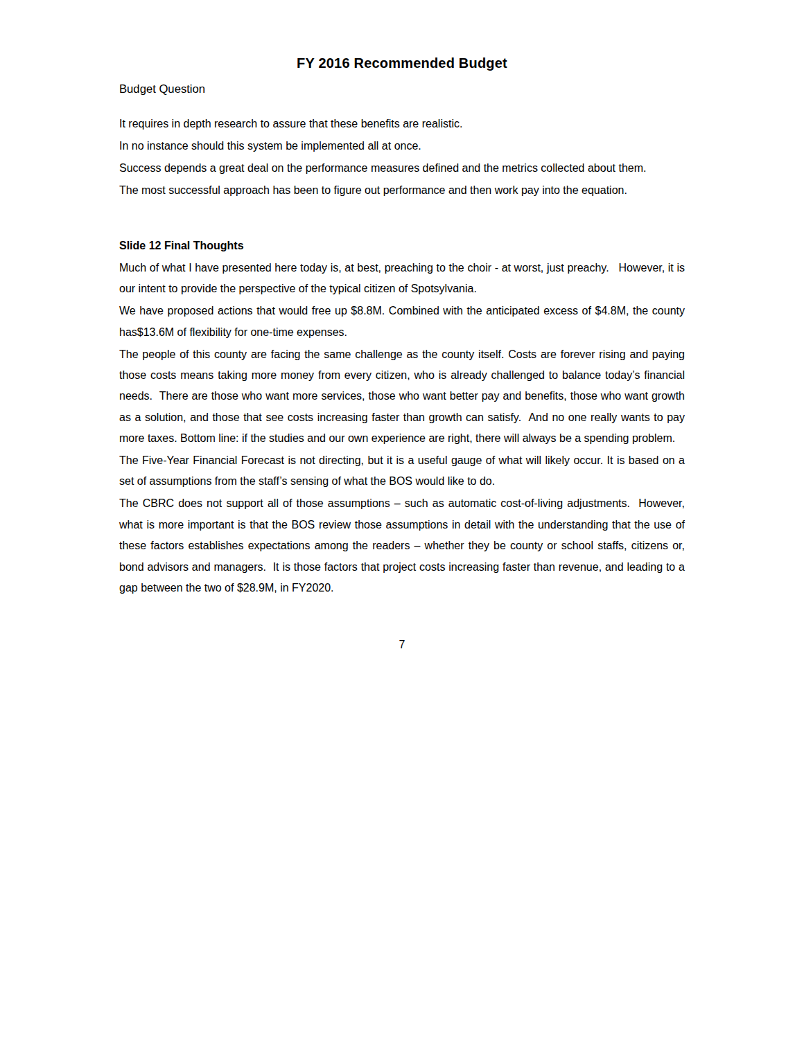FY 2016 Recommended Budget
Budget Question
It requires in depth research to assure that these benefits are realistic.
In no instance should this system be implemented all at once.
Success depends a great deal on the performance measures defined and the metrics collected about them.
The most successful approach has been to figure out performance and then work pay into the equation.
Slide 12 Final Thoughts
Much of what I have presented here today is, at best, preaching to the choir - at worst, just preachy. However, it is our intent to provide the perspective of the typical citizen of Spotsylvania.
We have proposed actions that would free up $8.8M. Combined with the anticipated excess of $4.8M, the county has$13.6M of flexibility for one-time expenses.
The people of this county are facing the same challenge as the county itself. Costs are forever rising and paying those costs means taking more money from every citizen, who is already challenged to balance today’s financial needs. There are those who want more services, those who want better pay and benefits, those who want growth as a solution, and those that see costs increasing faster than growth can satisfy. And no one really wants to pay more taxes. Bottom line: if the studies and our own experience are right, there will always be a spending problem.
The Five-Year Financial Forecast is not directing, but it is a useful gauge of what will likely occur. It is based on a set of assumptions from the staff’s sensing of what the BOS would like to do.
The CBRC does not support all of those assumptions – such as automatic cost-of-living adjustments. However, what is more important is that the BOS review those assumptions in detail with the understanding that the use of these factors establishes expectations among the readers – whether they be county or school staffs, citizens or, bond advisors and managers. It is those factors that project costs increasing faster than revenue, and leading to a gap between the two of $28.9M, in FY2020.
7